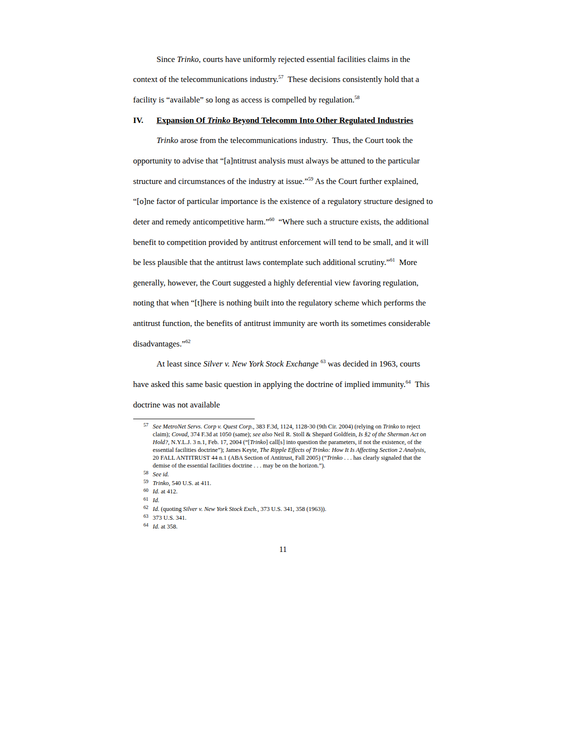Since Trinko, courts have uniformly rejected essential facilities claims in the context of the telecommunications industry.57 These decisions consistently hold that a facility is “available” so long as access is compelled by regulation.58
IV. Expansion Of Trinko Beyond Telecomm Into Other Regulated Industries
Trinko arose from the telecommunications industry. Thus, the Court took the opportunity to advise that “[a]ntitrust analysis must always be attuned to the particular structure and circumstances of the industry at issue.”59 As the Court further explained, “[o]ne factor of particular importance is the existence of a regulatory structure designed to deter and remedy anticompetitive harm.”60 “Where such a structure exists, the additional benefit to competition provided by antitrust enforcement will tend to be small, and it will be less plausible that the antitrust laws contemplate such additional scrutiny.”61 More generally, however, the Court suggested a highly deferential view favoring regulation, noting that when “[t]here is nothing built into the regulatory scheme which performs the antitrust function, the benefits of antitrust immunity are worth its sometimes considerable disadvantages.”62
At least since Silver v. New York Stock Exchange 63 was decided in 1963, courts have asked this same basic question in applying the doctrine of implied immunity.64 This doctrine was not available
57
See MetroNet Servs. Corp v. Quest Corp., 383 F.3d, 1124, 1128-30 (9th Cir. 2004) (relying on Trinko to reject claim); Covad, 374 F.3d at 1050 (same); see also Neil R. Stoll & Shepard Goldfein, Is §2 of the Sherman Act on Hold?, N.Y.L.J. 3 n.1, Feb. 17, 2004 (“[Trinko] call[s] into question the parameters, if not the existence, of the essential facilities doctrine”); James Keyte, The Ripple Effects of Trinko: How It Is Affecting Section 2 Analysis, 20 FALL ANTITRUST 44 n.1 (ABA Section of Antitrust, Fall 2005) (“Trinko . . . has clearly signaled that the demise of the essential facilities doctrine . . . may be on the horizon.”).
58
See id.
59
Trinko, 540 U.S. at 411.
60
Id. at 412.
61
Id.
62
Id. (quoting Silver v. New York Stock Exch., 373 U.S. 341, 358 (1963)).
63
373 U.S. 341.
64
Id. at 358.
11